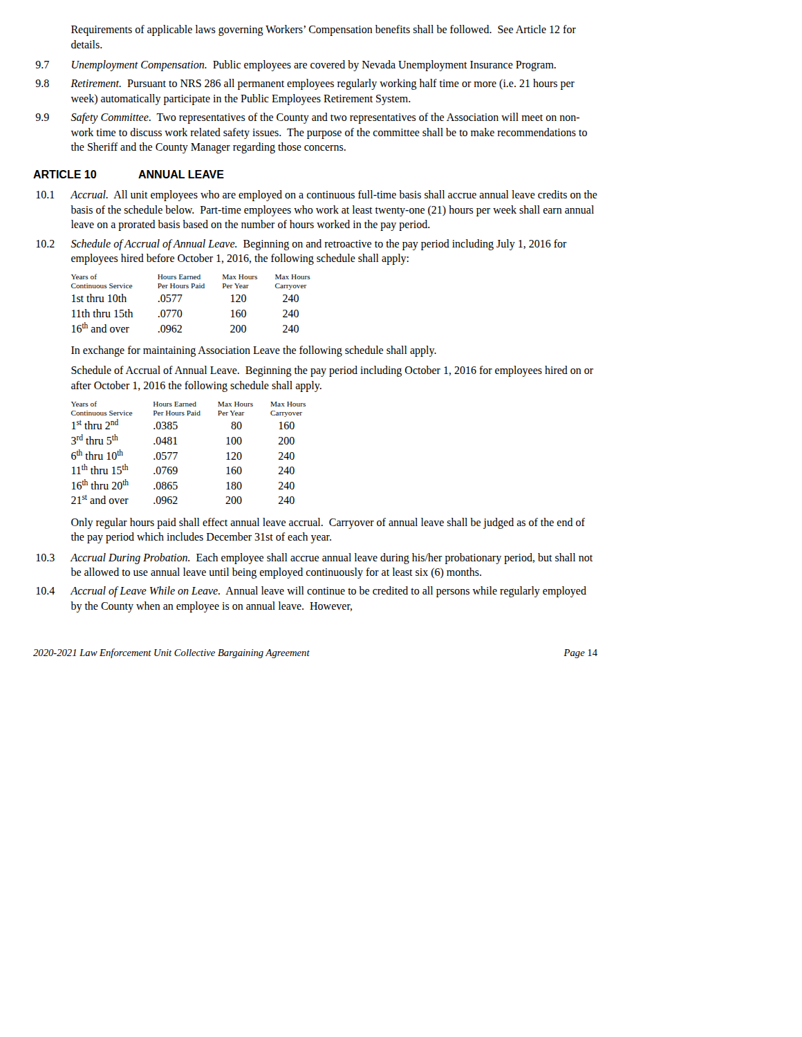Requirements of applicable laws governing Workers’ Compensation benefits shall be followed. See Article 12 for details.
9.7
Unemployment Compensation. Public employees are covered by Nevada Unemployment Insurance Program.
9.8
Retirement. Pursuant to NRS 286 all permanent employees regularly working half time or more (i.e. 21 hours per week) automatically participate in the Public Employees Retirement System.
9.9
Safety Committee. Two representatives of the County and two representatives of the Association will meet on non-work time to discuss work related safety issues. The purpose of the committee shall be to make recommendations to the Sheriff and the County Manager regarding those concerns.
ARTICLE 10 ANNUAL LEAVE
10.1
Accrual. All unit employees who are employed on a continuous full-time basis shall accrue annual leave credits on the basis of the schedule below. Part-time employees who work at least twenty-one (21) hours per week shall earn annual leave on a prorated basis based on the number of hours worked in the pay period.
10.2
Schedule of Accrual of Annual Leave. Beginning on and retroactive to the pay period including July 1, 2016 for employees hired before October 1, 2016, the following schedule shall apply:
| Years of Continuous Service | Hours Earned Per Hours Paid | Max Hours Per Year | Max Hours Carryover |
| --- | --- | --- | --- |
| 1st thru 10th | .0577 | 120 | 240 |
| 11th thru 15th | .0770 | 160 | 240 |
| 16 th and over | .0962 | 200 | 240 |
In exchange for maintaining Association Leave the following schedule shall apply.
Schedule of Accrual of Annual Leave. Beginning the pay period including October 1, 2016 for employees hired on or after October 1, 2016 the following schedule shall apply.
| Years of Continuous Service | Hours Earned Per Hours Paid | Max Hours Per Year | Max Hours Carryover |
| --- | --- | --- | --- |
| 1 st thru 2 nd | .0385 | 80 | 160 |
| 3 rd thru 5 th | .0481 | 100 | 200 |
| 6 th thru 10 th | .0577 | 120 | 240 |
| 11 th thru 15 th | .0769 | 160 | 240 |
| 16 th thru 20 th | .0865 | 180 | 240 |
| 21 st and over | .0962 | 200 | 240 |
Only regular hours paid shall effect annual leave accrual. Carryover of annual leave shall be judged as of the end of the pay period which includes December 31st of each year.
10.3
Accrual During Probation. Each employee shall accrue annual leave during his/her probationary period, but shall not be allowed to use annual leave until being employed continuously for at least six (6) months.
10.4
Accrual of Leave While on Leave. Annual leave will continue to be credited to all persons while regularly employed by the County when an employee is on annual leave. However,
2020-2021 Law Enforcement Unit Collective Bargaining Agreement
Page 14